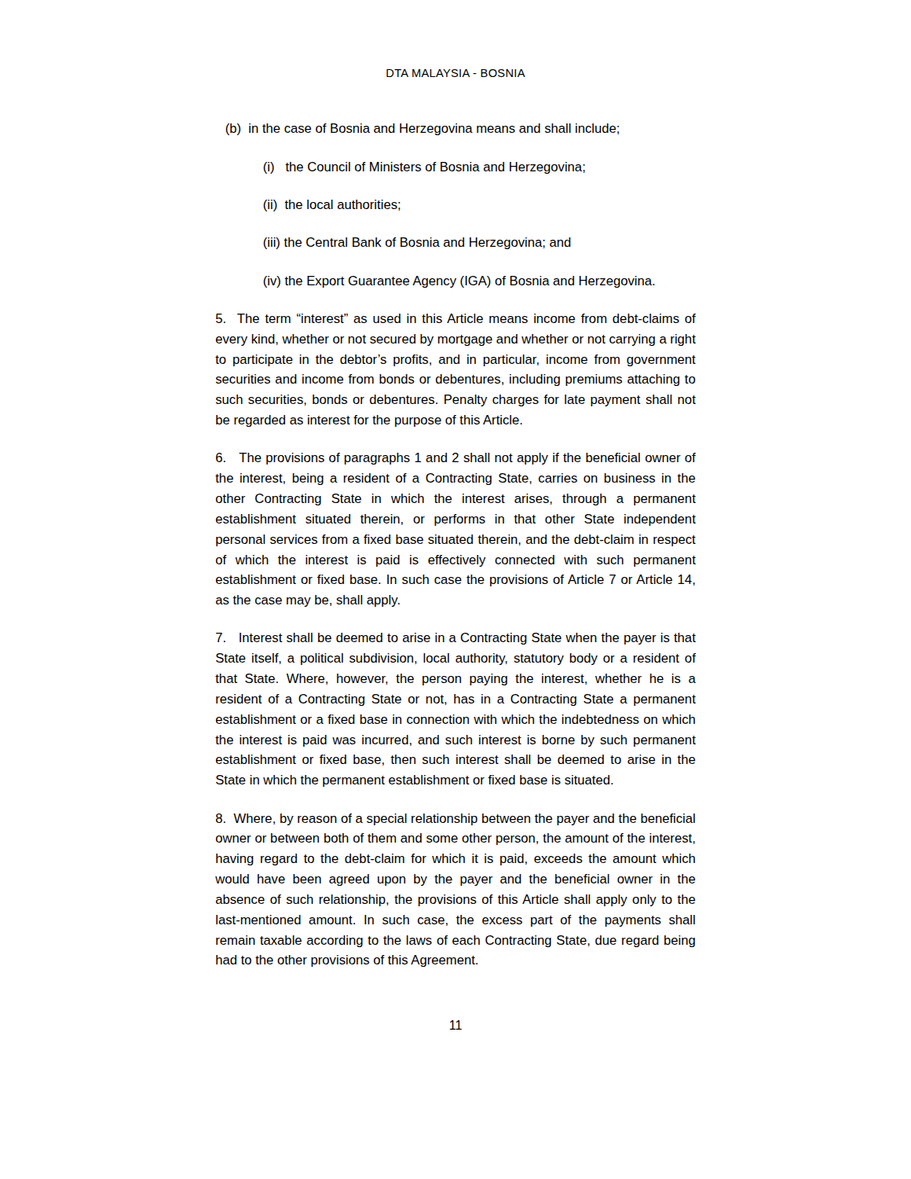DTA MALAYSIA - BOSNIA
(b) in the case of Bosnia and Herzegovina means and shall include;
(i) the Council of Ministers of Bosnia and Herzegovina;
(ii) the local authorities;
(iii) the Central Bank of Bosnia and Herzegovina; and
(iv) the Export Guarantee Agency (IGA) of Bosnia and Herzegovina.
5. The term “interest” as used in this Article means income from debt-claims of every kind, whether or not secured by mortgage and whether or not carrying a right to participate in the debtor’s profits, and in particular, income from government securities and income from bonds or debentures, including premiums attaching to such securities, bonds or debentures. Penalty charges for late payment shall not be regarded as interest for the purpose of this Article.
6. The provisions of paragraphs 1 and 2 shall not apply if the beneficial owner of the interest, being a resident of a Contracting State, carries on business in the other Contracting State in which the interest arises, through a permanent establishment situated therein, or performs in that other State independent personal services from a fixed base situated therein, and the debt-claim in respect of which the interest is paid is effectively connected with such permanent establishment or fixed base. In such case the provisions of Article 7 or Article 14, as the case may be, shall apply.
7. Interest shall be deemed to arise in a Contracting State when the payer is that State itself, a political subdivision, local authority, statutory body or a resident of that State. Where, however, the person paying the interest, whether he is a resident of a Contracting State or not, has in a Contracting State a permanent establishment or a fixed base in connection with which the indebtedness on which the interest is paid was incurred, and such interest is borne by such permanent establishment or fixed base, then such interest shall be deemed to arise in the State in which the permanent establishment or fixed base is situated.
8. Where, by reason of a special relationship between the payer and the beneficial owner or between both of them and some other person, the amount of the interest, having regard to the debt-claim for which it is paid, exceeds the amount which would have been agreed upon by the payer and the beneficial owner in the absence of such relationship, the provisions of this Article shall apply only to the last-mentioned amount. In such case, the excess part of the payments shall remain taxable according to the laws of each Contracting State, due regard being had to the other provisions of this Agreement.
11